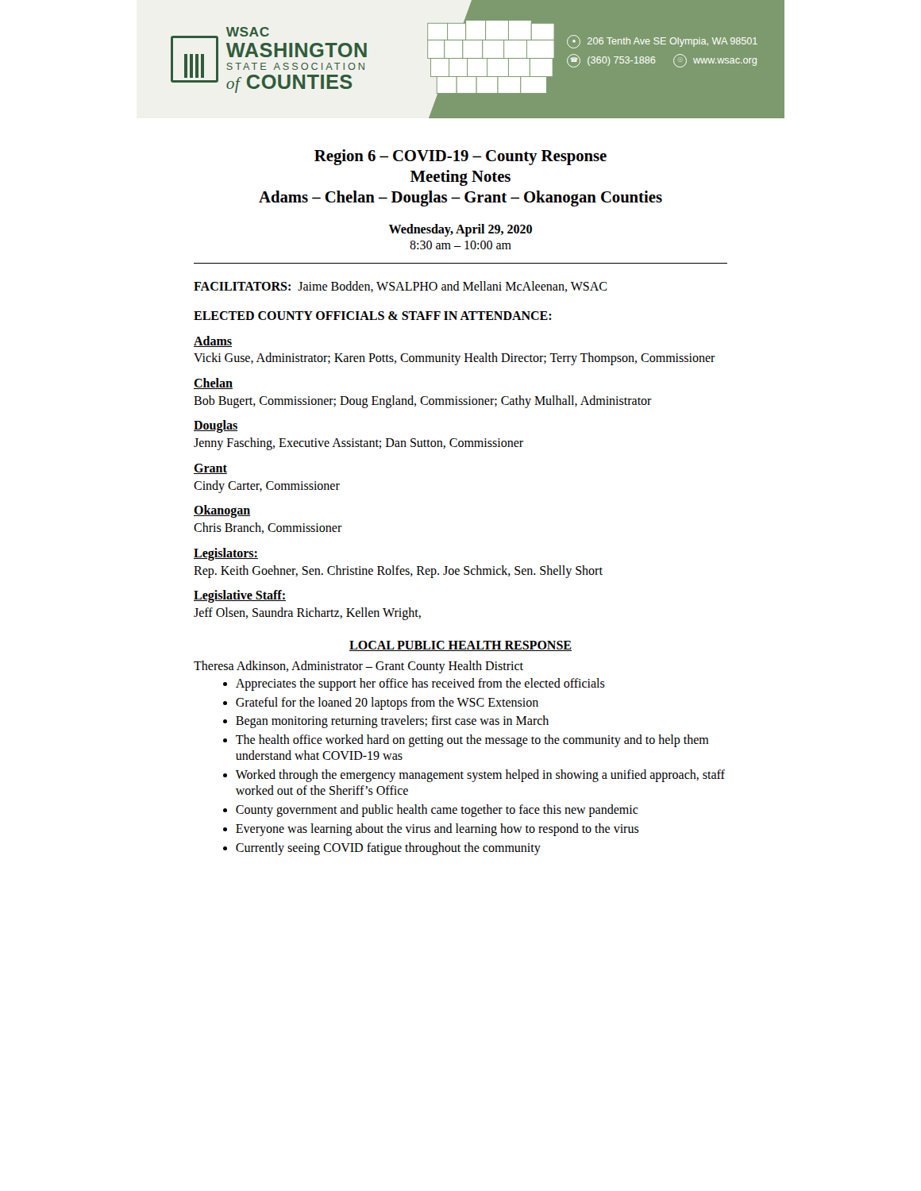WSAC
WASHINGTON
STATE ASSOCIATION
of COUNTIES
●206 Tenth Ave SE Olympia, WA 98501
☎(360) 753-1886☉www.wsac.org
Region 6 – COVID-19 – County Response
Meeting Notes
Adams – Chelan – Douglas – Grant – Okanogan Counties
Wednesday, April 29, 2020
8:30 am – 10:00 am
FACILITATORS: Jaime Bodden, WSALPHO and Mellani McAleenan, WSAC
ELECTED COUNTY OFFICIALS & STAFF IN ATTENDANCE:
Adams
Vicki Guse, Administrator; Karen Potts, Community Health Director; Terry Thompson, Commissioner
Chelan
Bob Bugert, Commissioner; Doug England, Commissioner; Cathy Mulhall, Administrator
Douglas
Jenny Fasching, Executive Assistant; Dan Sutton, Commissioner
Grant
Cindy Carter, Commissioner
Okanogan
Chris Branch, Commissioner
Legislators:
Rep. Keith Goehner, Sen. Christine Rolfes, Rep. Joe Schmick, Sen. Shelly Short
Legislative Staff:
Jeff Olsen, Saundra Richartz, Kellen Wright,
LOCAL PUBLIC HEALTH RESPONSE
Theresa Adkinson, Administrator – Grant County Health District
Appreciates the support her office has received from the elected officials
Grateful for the loaned 20 laptops from the WSC Extension
Began monitoring returning travelers; first case was in March
The health office worked hard on getting out the message to the community and to help them understand what COVID-19 was
Worked through the emergency management system helped in showing a unified approach, staff worked out of the Sheriff’s Office
County government and public health came together to face this new pandemic
Everyone was learning about the virus and learning how to respond to the virus
Currently seeing COVID fatigue throughout the community